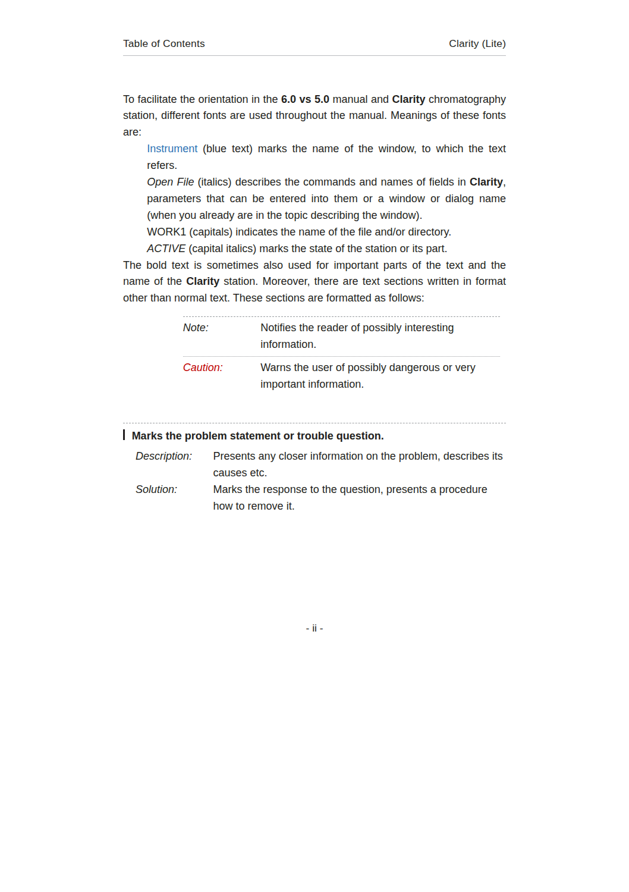Table of Contents
Clarity (Lite)
To facilitate the orientation in the 6.0 vs 5.0 manual and Clarity chromatography station, different fonts are used throughout the manual. Meanings of these fonts are:
Instrument (blue text) marks the name of the window, to which the text refers.
Open File (italics) describes the commands and names of fields in Clarity, parameters that can be entered into them or a window or dialog name (when you already are in the topic describing the window).
WORK1 (capitals) indicates the name of the file and/or directory.
ACTIVE (capital italics) marks the state of the station or its part.
The bold text is sometimes also used for important parts of the text and the name of the Clarity station. Moreover, there are text sections written in format other than normal text. These sections are formatted as follows:
| Note: | Notifies the reader of possibly interesting information. |
| Caution: | Warns the user of possibly dangerous or very important information. |
Marks the problem statement or trouble question.
| Description: | Presents any closer information on the problem, describes its causes etc. |
| Solution: | Marks the response to the question, presents a procedure how to remove it. |
- ii -